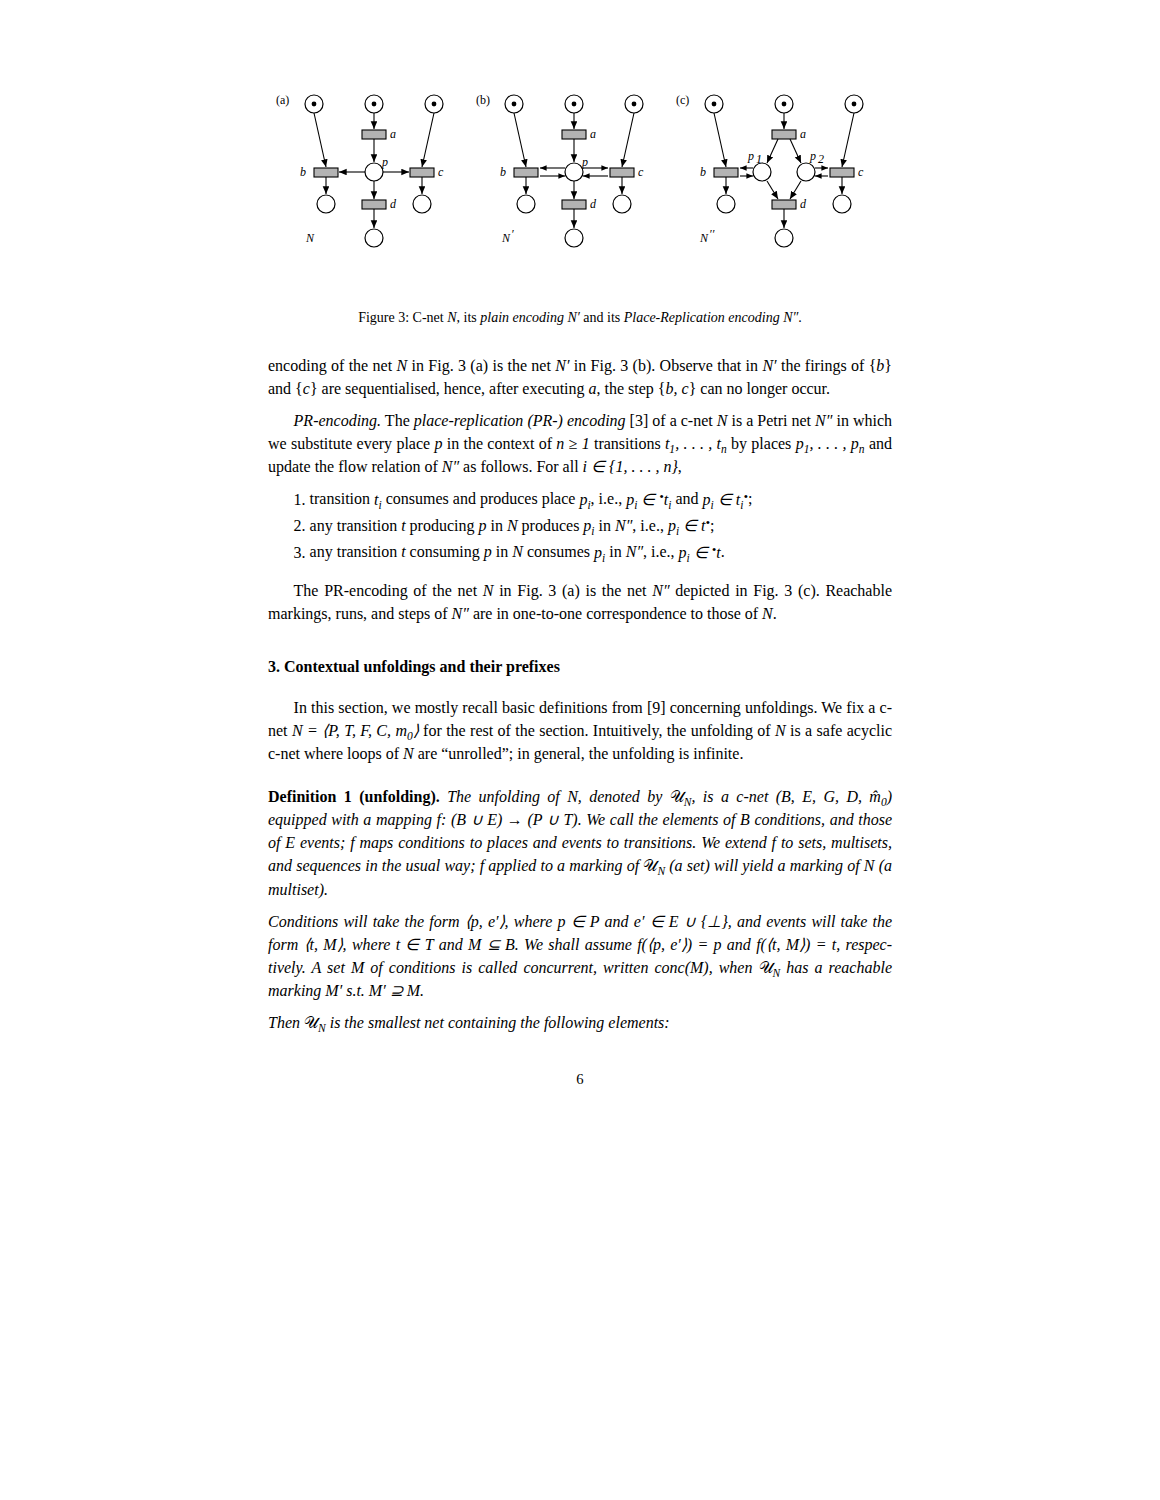(a) a p b c d N (b) a p b c d N ′ (c) a p 1 p 2 b c d N ′′
Figure 3: C-net N, its plain encoding N′ and its Place-Replication encoding N″.
encoding of the net N in Fig. 3 (a) is the net N′ in Fig. 3 (b). Observe that in N′ the firings of {b} and {c} are sequentialised, hence, after executing a, the step {b, c} can no longer occur.
PR-encoding. The place-replication (PR-) encoding [3] of a c-net N is a Petri net N″ in which we substitute every place p in the context of n ≥ 1 transitions t1, . . . , tn by places p1, . . . , pn and update the flow relation of N″ as follows. For all i ∈ {1, . . . , n},
transition ti consumes and produces place pi, i.e., pi ∈ •ti and pi ∈ ti•;
any transition t producing p in N produces pi in N″, i.e., pi ∈ t•;
any transition t consuming p in N consumes pi in N″, i.e., pi ∈ •t.
The PR-encoding of the net N in Fig. 3 (a) is the net N″ depicted in Fig. 3 (c). Reachable markings, runs, and steps of N″ are in one-to-one correspondence to those of N.
3. Contextual unfoldings and their prefixes
In this section, we mostly recall basic definitions from [9] concerning unfoldings. We fix a c-net N = ⟨P, T, F, C, m0⟩ for the rest of the section. Intuitively, the unfolding of N is a safe acyclic c-net where loops of N are “unrolled”; in general, the unfolding is infinite.
Definition 1 (unfolding). The unfolding of N, denoted by 𝒰N, is a c-net (B, E, G, D, m̂0) equipped with a mapping f: (B ∪ E) → (P ∪ T). We call the elements of B conditions, and those of E events; f maps conditions to places and events to transitions. We extend f to sets, multisets, and sequences in the usual way; f applied to a marking of 𝒰N (a set) will yield a marking of N (a multiset).
Conditions will take the form ⟨p, e′⟩, where p ∈ P and e′ ∈ E ∪ {⊥}, and events will take the form ⟨t, M⟩, where t ∈ T and M ⊆ B. We shall assume f(⟨p, e′⟩) = p and f(⟨t, M⟩) = t, respectively. A set M of conditions is called concurrent, written conc(M), when 𝒰N has a reachable marking M′ s.t. M′ ⊇ M.
Then 𝒰N is the smallest net containing the following elements:
6